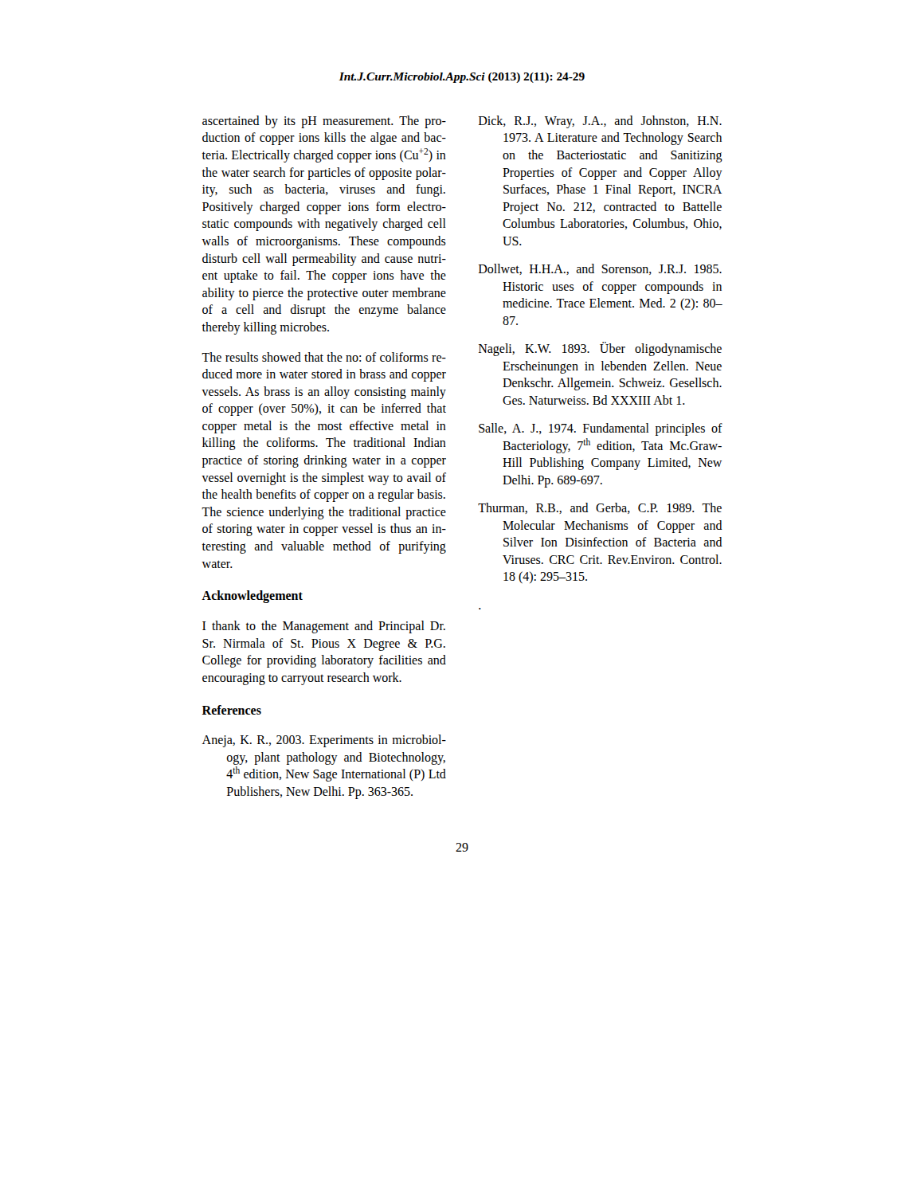Int.J.Curr.Microbiol.App.Sci (2013) 2(11): 24-29
ascertained by its pH measurement. The production of copper ions kills the algae and bacteria. Electrically charged copper ions (Cu+2) in the water search for particles of opposite polarity, such as bacteria, viruses and fungi. Positively charged copper ions form electrostatic compounds with negatively charged cell walls of microorganisms. These compounds disturb cell wall permeability and cause nutrient uptake to fail. The copper ions have the ability to pierce the protective outer membrane of a cell and disrupt the enzyme balance thereby killing microbes.
The results showed that the no: of coliforms reduced more in water stored in brass and copper vessels. As brass is an alloy consisting mainly of copper (over 50%), it can be inferred that copper metal is the most effective metal in killing the coliforms. The traditional Indian practice of storing drinking water in a copper vessel overnight is the simplest way to avail of the health benefits of copper on a regular basis. The science underlying the traditional practice of storing water in copper vessel is thus an interesting and valuable method of purifying water.
Acknowledgement
I thank to the Management and Principal Dr. Sr. Nirmala of St. Pious X Degree & P.G. College for providing laboratory facilities and encouraging to carryout research work.
References
Aneja, K. R., 2003. Experiments in microbiology, plant pathology and Biotechnology, 4th edition, New Sage International (P) Ltd Publishers, New Delhi. Pp. 363-365.
Dick, R.J., Wray, J.A., and Johnston, H.N. 1973. A Literature and Technology Search on the Bacteriostatic and Sanitizing Properties of Copper and Copper Alloy Surfaces, Phase 1 Final Report, INCRA Project No. 212, contracted to Battelle Columbus Laboratories, Columbus, Ohio, US.
Dollwet, H.H.A., and Sorenson, J.R.J. 1985. Historic uses of copper compounds in medicine. Trace Element. Med. 2 (2): 80–87.
Nageli, K.W. 1893. Über oligodynamische Erscheinungen in lebenden Zellen. Neue Denkschr. Allgemein. Schweiz. Gesellsch. Ges. Naturweiss. Bd XXXIII Abt 1.
Salle, A. J., 1974. Fundamental principles of Bacteriology, 7th edition, Tata Mc.Graw- Hill Publishing Company Limited, New Delhi. Pp. 689-697.
Thurman, R.B., and Gerba, C.P. 1989. The Molecular Mechanisms of Copper and Silver Ion Disinfection of Bacteria and Viruses. CRC Crit. Rev.Environ. Control. 18 (4): 295–315.
.
29